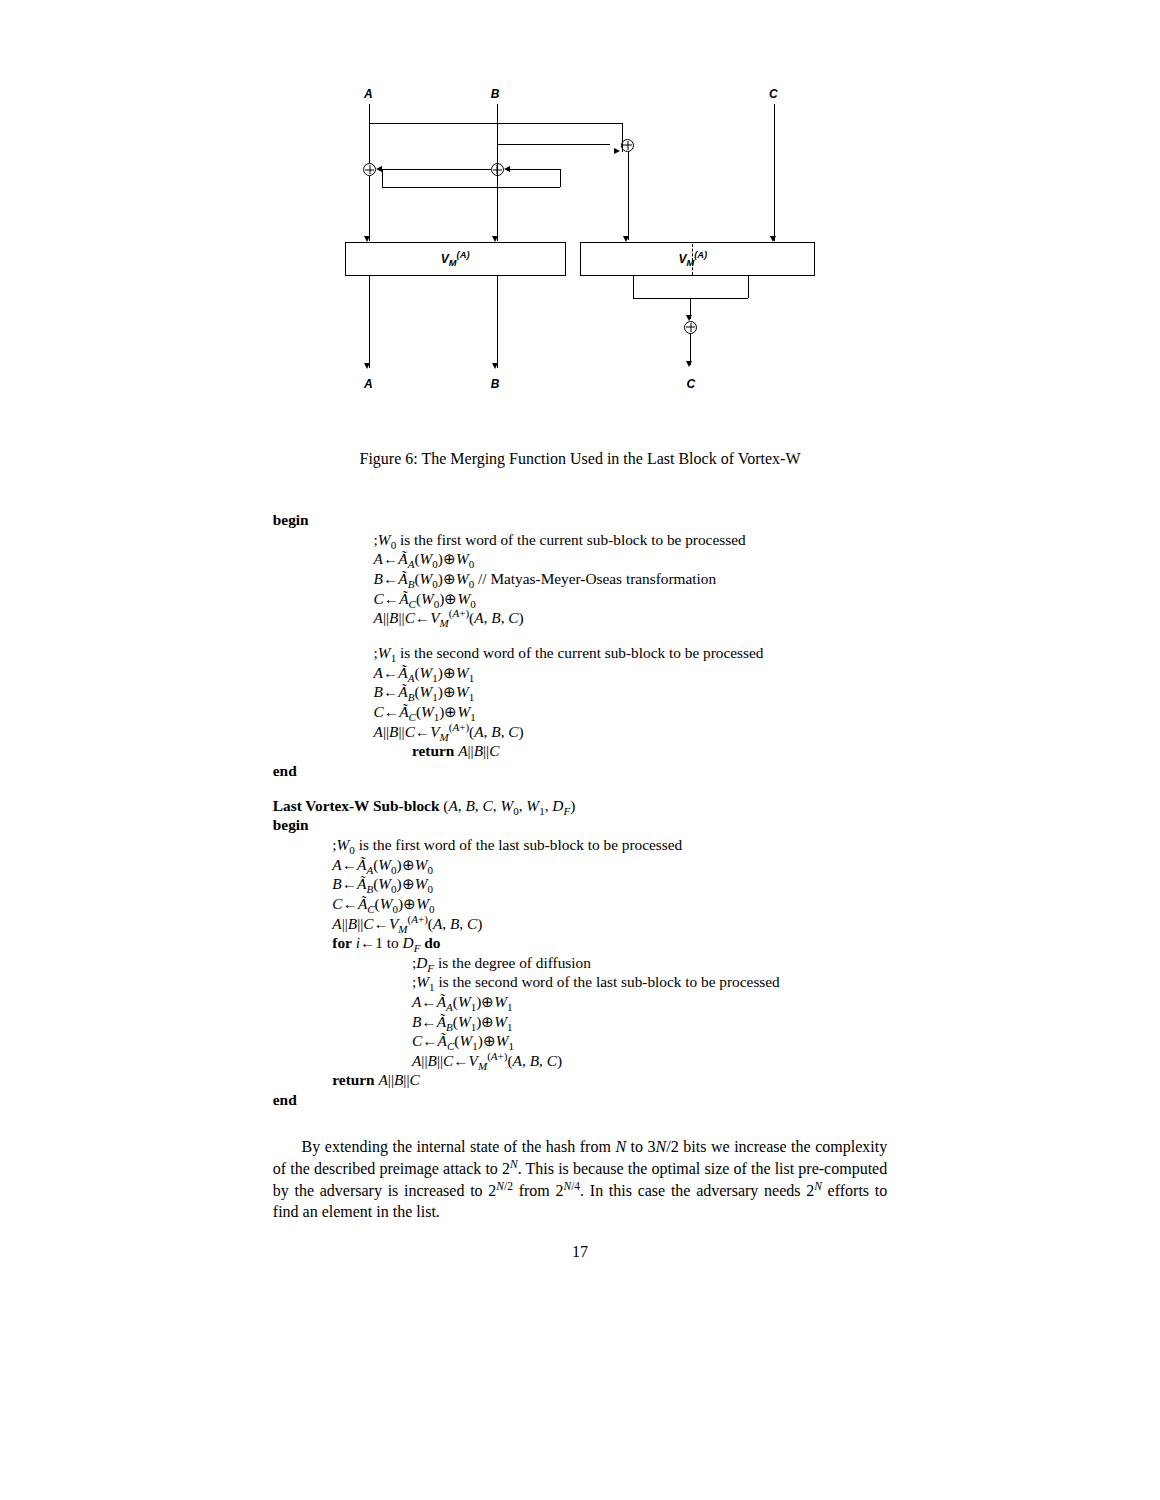A B C
VM(A)
VM(A)
A B C
Figure 6: The Merging Function Used in the Last Block of Vortex-W
begin
;W0 is the first word of the current sub-block to be processed
A←ÃA(W0)⊕W0
B←ÃB(W0)⊕W0 // Matyas-Meyer-Oseas transformation
C←ÃC(W0)⊕W0
A||B||C←VM(A+)(A, B, C)
;W1 is the second word of the current sub-block to be processed
A←ÃA(W1)⊕W1
B←ÃB(W1)⊕W1
C←ÃC(W1)⊕W1
A||B||C←VM(A+)(A, B, C)
return A||B||C
end
Last Vortex-W Sub-block (A, B, C, W0, W1, DF)
begin
;W0 is the first word of the last sub-block to be processed
A←ÃA(W0)⊕W0
B←ÃB(W0)⊕W0
C←ÃC(W0)⊕W0
A||B||C←VM(A+)(A, B, C)
for i←1 to DF do
;DF is the degree of diffusion
;W1 is the second word of the last sub-block to be processed
A←ÃA(W1)⊕W1
B←ÃB(W1)⊕W1
C←ÃC(W1)⊕W1
A||B||C←VM(A+)(A, B, C)
return A||B||C
end
By extending the internal state of the hash from N to 3N/2 bits we increase the complexity of the described preimage attack to 2N. This is because the optimal size of the list pre-computed by the adversary is increased to 2N/2 from 2N/4. In this case the adversary needs 2N efforts to find an element in the list.
17